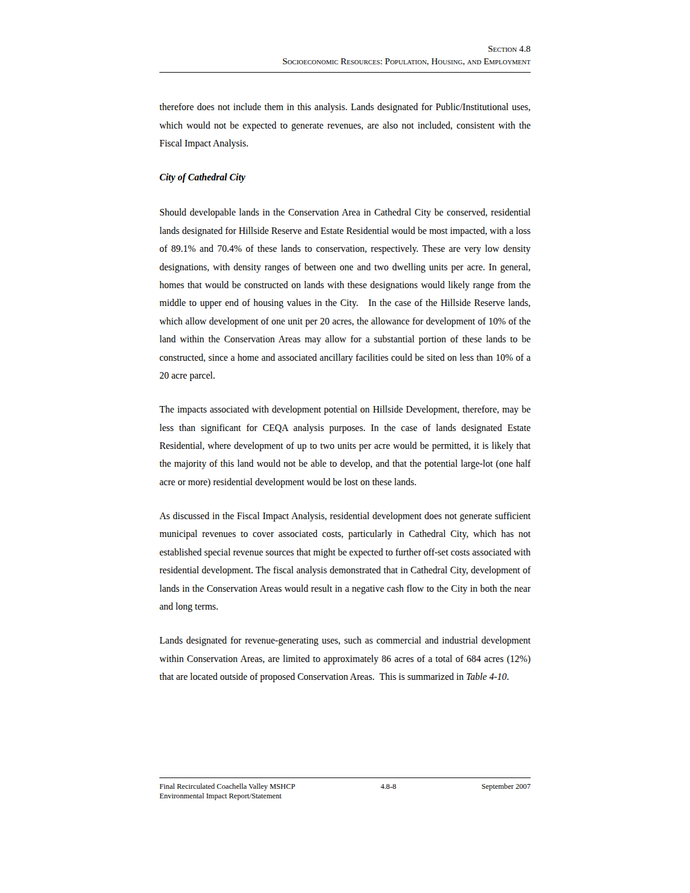Section 4.8 Socioeconomic Resources: Population, Housing, and Employment
therefore does not include them in this analysis. Lands designated for Public/Institutional uses, which would not be expected to generate revenues, are also not included, consistent with the Fiscal Impact Analysis.
City of Cathedral City
Should developable lands in the Conservation Area in Cathedral City be conserved, residential lands designated for Hillside Reserve and Estate Residential would be most impacted, with a loss of 89.1% and 70.4% of these lands to conservation, respectively. These are very low density designations, with density ranges of between one and two dwelling units per acre. In general, homes that would be constructed on lands with these designations would likely range from the middle to upper end of housing values in the City. In the case of the Hillside Reserve lands, which allow development of one unit per 20 acres, the allowance for development of 10% of the land within the Conservation Areas may allow for a substantial portion of these lands to be constructed, since a home and associated ancillary facilities could be sited on less than 10% of a 20 acre parcel.
The impacts associated with development potential on Hillside Development, therefore, may be less than significant for CEQA analysis purposes. In the case of lands designated Estate Residential, where development of up to two units per acre would be permitted, it is likely that the majority of this land would not be able to develop, and that the potential large-lot (one half acre or more) residential development would be lost on these lands.
As discussed in the Fiscal Impact Analysis, residential development does not generate sufficient municipal revenues to cover associated costs, particularly in Cathedral City, which has not established special revenue sources that might be expected to further off-set costs associated with residential development. The fiscal analysis demonstrated that in Cathedral City, development of lands in the Conservation Areas would result in a negative cash flow to the City in both the near and long terms.
Lands designated for revenue-generating uses, such as commercial and industrial development within Conservation Areas, are limited to approximately 86 acres of a total of 684 acres (12%) that are located outside of proposed Conservation Areas. This is summarized in Table 4-10.
Final Recirculated Coachella Valley MSHCP
Environmental Impact Report/Statement
4.8-8
September 2007